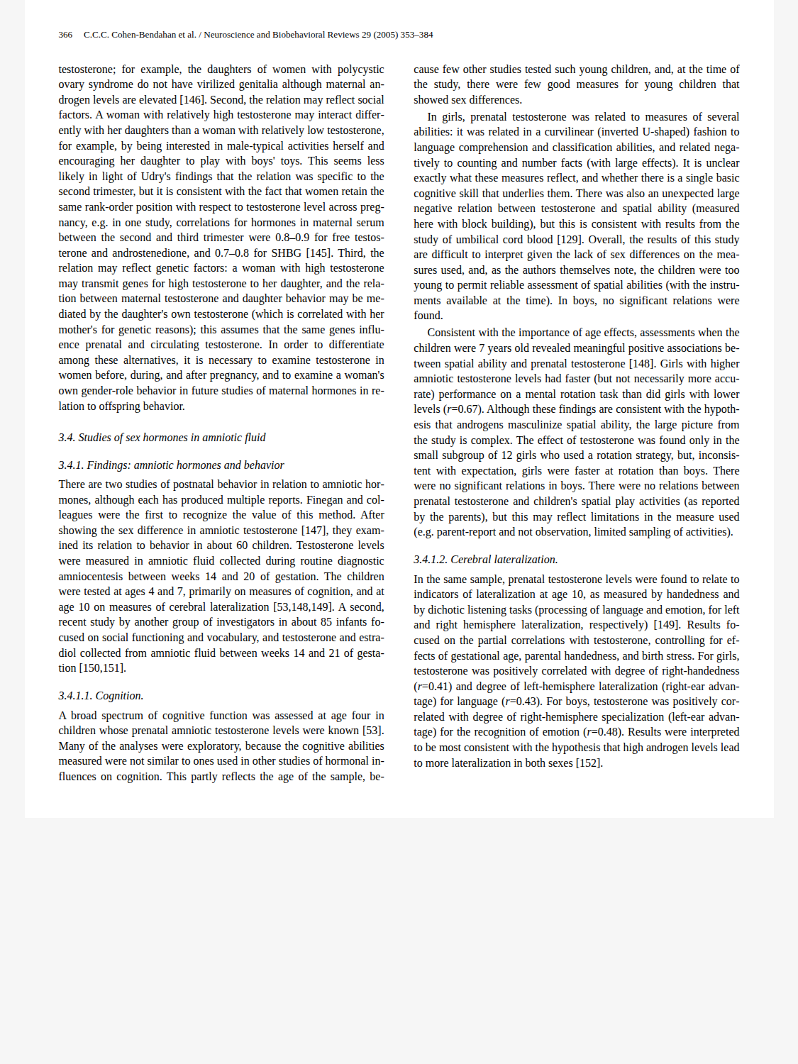366 C.C.C. Cohen-Bendahan et al. / Neuroscience and Biobehavioral Reviews 29 (2005) 353–384
testosterone; for example, the daughters of women with polycystic ovary syndrome do not have virilized genitalia although maternal androgen levels are elevated [146]. Second, the relation may reflect social factors. A woman with relatively high testosterone may interact differently with her daughters than a woman with relatively low testosterone, for example, by being interested in male-typical activities herself and encouraging her daughter to play with boys' toys. This seems less likely in light of Udry's findings that the relation was specific to the second trimester, but it is consistent with the fact that women retain the same rank-order position with respect to testosterone level across pregnancy, e.g. in one study, correlations for hormones in maternal serum between the second and third trimester were 0.8–0.9 for free testosterone and androstenedione, and 0.7–0.8 for SHBG [145]. Third, the relation may reflect genetic factors: a woman with high testosterone may transmit genes for high testosterone to her daughter, and the relation between maternal testosterone and daughter behavior may be mediated by the daughter's own testosterone (which is correlated with her mother's for genetic reasons); this assumes that the same genes influence prenatal and circulating testosterone. In order to differentiate among these alternatives, it is necessary to examine testosterone in women before, during, and after pregnancy, and to examine a woman's own gender-role behavior in future studies of maternal hormones in relation to offspring behavior.
3.4. Studies of sex hormones in amniotic fluid
3.4.1. Findings: amniotic hormones and behavior
There are two studies of postnatal behavior in relation to amniotic hormones, although each has produced multiple reports. Finegan and colleagues were the first to recognize the value of this method. After showing the sex difference in amniotic testosterone [147], they examined its relation to behavior in about 60 children. Testosterone levels were measured in amniotic fluid collected during routine diagnostic amniocentesis between weeks 14 and 20 of gestation. The children were tested at ages 4 and 7, primarily on measures of cognition, and at age 10 on measures of cerebral lateralization [53,148,149]. A second, recent study by another group of investigators in about 85 infants focused on social functioning and vocabulary, and testosterone and estradiol collected from amniotic fluid between weeks 14 and 21 of gestation [150,151].
3.4.1.1. Cognition.
A broad spectrum of cognitive function was assessed at age four in children whose prenatal amniotic testosterone levels were known [53]. Many of the analyses were exploratory, because the cognitive abilities measured were not similar to ones used in other studies of hormonal influences on cognition. This partly reflects the age of the sample, because few other studies tested such young children, and, at the time of the study, there were few good measures for young children that showed sex differences.
In girls, prenatal testosterone was related to measures of several abilities: it was related in a curvilinear (inverted U-shaped) fashion to language comprehension and classification abilities, and related negatively to counting and number facts (with large effects). It is unclear exactly what these measures reflect, and whether there is a single basic cognitive skill that underlies them. There was also an unexpected large negative relation between testosterone and spatial ability (measured here with block building), but this is consistent with results from the study of umbilical cord blood [129]. Overall, the results of this study are difficult to interpret given the lack of sex differences on the measures used, and, as the authors themselves note, the children were too young to permit reliable assessment of spatial abilities (with the instruments available at the time). In boys, no significant relations were found.
Consistent with the importance of age effects, assessments when the children were 7 years old revealed meaningful positive associations between spatial ability and prenatal testosterone [148]. Girls with higher amniotic testosterone levels had faster (but not necessarily more accurate) performance on a mental rotation task than did girls with lower levels (r=0.67). Although these findings are consistent with the hypothesis that androgens masculinize spatial ability, the large picture from the study is complex. The effect of testosterone was found only in the small subgroup of 12 girls who used a rotation strategy, but, inconsistent with expectation, girls were faster at rotation than boys. There were no significant relations in boys. There were no relations between prenatal testosterone and children's spatial play activities (as reported by the parents), but this may reflect limitations in the measure used (e.g. parent-report and not observation, limited sampling of activities).
3.4.1.2. Cerebral lateralization.
In the same sample, prenatal testosterone levels were found to relate to indicators of lateralization at age 10, as measured by handedness and by dichotic listening tasks (processing of language and emotion, for left and right hemisphere lateralization, respectively) [149]. Results focused on the partial correlations with testosterone, controlling for effects of gestational age, parental handedness, and birth stress. For girls, testosterone was positively correlated with degree of right-handedness (r=0.41) and degree of left-hemisphere lateralization (right-ear advantage) for language (r=0.43). For boys, testosterone was positively correlated with degree of right-hemisphere specialization (left-ear advantage) for the recognition of emotion (r=0.48). Results were interpreted to be most consistent with the hypothesis that high androgen levels lead to more lateralization in both sexes [152].